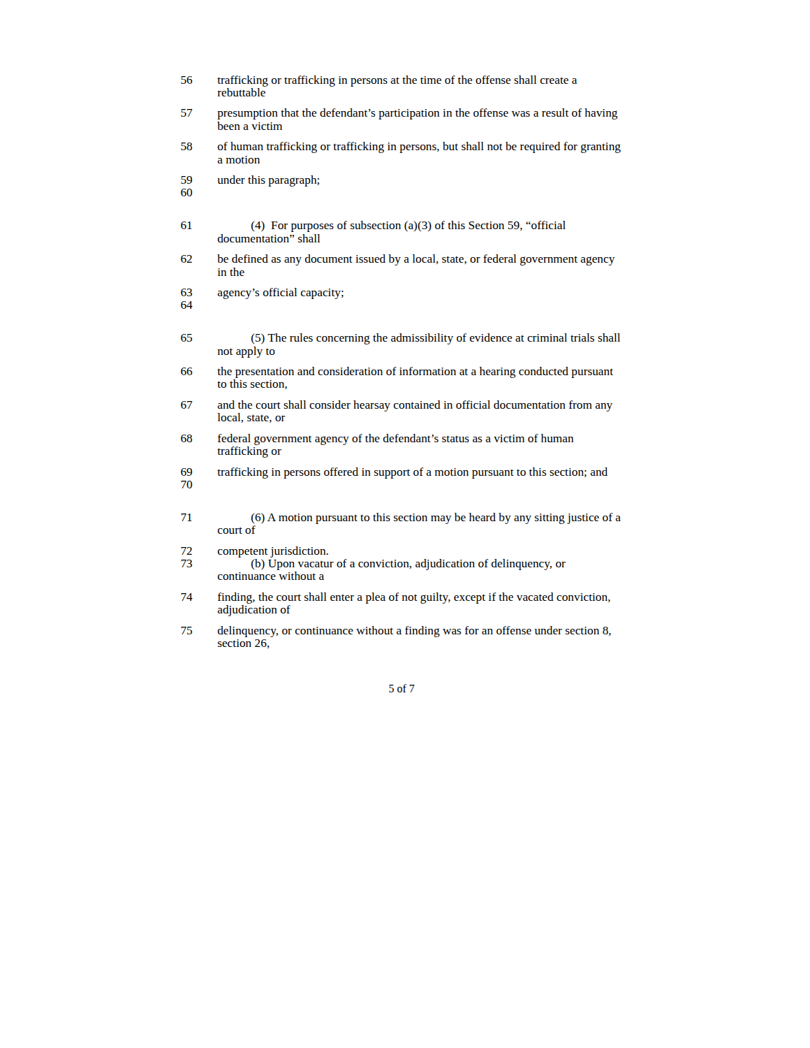| 56 | trafficking or trafficking in persons at the time of the offense shall create a rebuttable |
| 57 | presumption that the defendant’s participation in the offense was a result of having been a victim |
| 58 | of human trafficking or trafficking in persons, but shall not be required for granting a motion |
| 59 | under this paragraph; |
| 60 | |
| 61 | (4) For purposes of subsection (a)(3) of this Section 59, “official documentation” shall |
| 62 | be defined as any document issued by a local, state, or federal government agency in the |
| 63 | agency’s official capacity; |
| 64 | |
| 65 | (5) The rules concerning the admissibility of evidence at criminal trials shall not apply to |
| 66 | the presentation and consideration of information at a hearing conducted pursuant to this section, |
| 67 | and the court shall consider hearsay contained in official documentation from any local, state, or |
| 68 | federal government agency of the defendant’s status as a victim of human trafficking or |
| 69 | trafficking in persons offered in support of a motion pursuant to this section; and |
| 70 | |
| 71 | (6) A motion pursuant to this section may be heard by any sitting justice of a court of |
| 72 | competent jurisdiction. |
| 73 | (b) Upon vacatur of a conviction, adjudication of delinquency, or continuance without a |
| 74 | finding, the court shall enter a plea of not guilty, except if the vacated conviction, adjudication of |
| 75 | delinquency, or continuance without a finding was for an offense under section 8, section 26, |
5 of 7